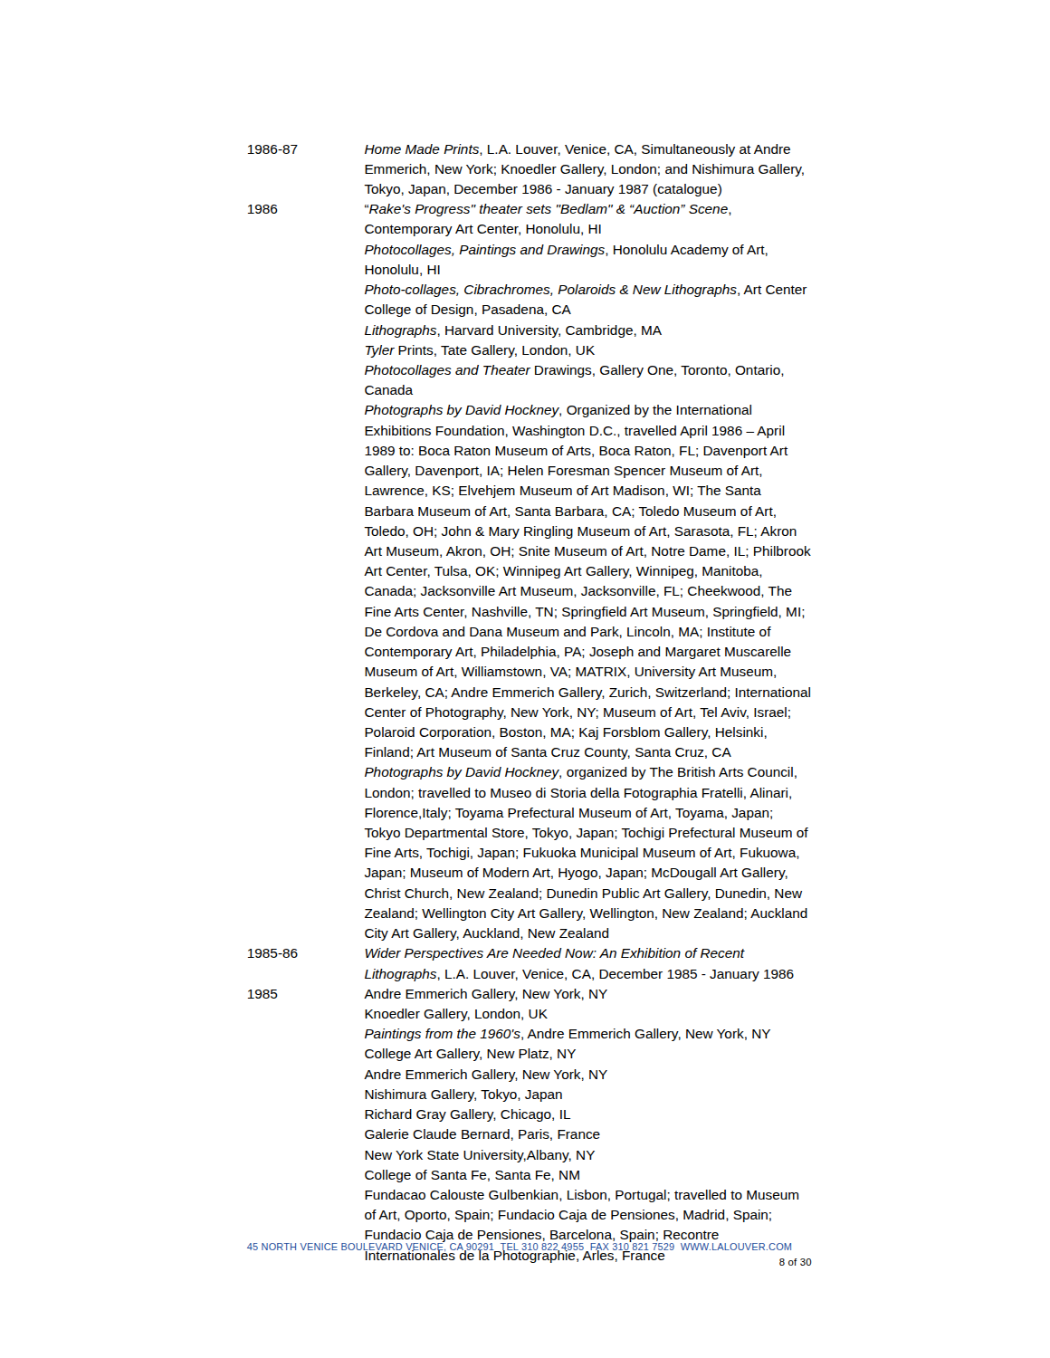| 1986-87 | Home Made Prints , L.A. Louver, Venice, CA, Simultaneously at Andre Emmerich, New York; Knoedler Gallery, London; and Nishimura Gallery, Tokyo, Japan, December 1986 - January 1987 (catalogue) |
| 1986 | “ Rake's Progress" theater sets "Bedlam" & “Auction” Scene , Contemporary Art Center, Honolulu, HI Photocollages, Paintings and Drawings , Honolulu Academy of Art, Honolulu, HI Photo-collages, Cibrachromes, Polaroids & New Lithographs , Art Center College of Design, Pasadena, CA Lithographs , Harvard University, Cambridge, MA Tyler Prints, Tate Gallery, London, UK Photocollages and Theater Drawings, Gallery One, Toronto, Ontario, Canada Photographs by David Hockney , Organized by the International Exhibitions Foundation, Washington D.C., travelled April 1986 – April 1989 to: Boca Raton Museum of Arts, Boca Raton, FL; Davenport Art Gallery, Davenport, IA; Helen Foresman Spencer Museum of Art, Lawrence, KS; Elvehjem Museum of Art Madison, WI; The Santa Barbara Museum of Art, Santa Barbara, CA; Toledo Museum of Art, Toledo, OH; John & Mary Ringling Museum of Art, Sarasota, FL; Akron Art Museum, Akron, OH; Snite Museum of Art, Notre Dame, IL; Philbrook Art Center, Tulsa, OK; Winnipeg Art Gallery, Winnipeg, Manitoba, Canada; Jacksonville Art Museum, Jacksonville, FL; Cheekwood, The Fine Arts Center, Nashville, TN; Springfield Art Museum, Springfield, MI; De Cordova and Dana Museum and Park, Lincoln, MA; Institute of Contemporary Art, Philadelphia, PA; Joseph and Margaret Muscarelle Museum of Art, Williamstown, VA; MATRIX, University Art Museum, Berkeley, CA; Andre Emmerich Gallery, Zurich, Switzerland; International Center of Photography, New York, NY; Museum of Art, Tel Aviv, Israel; Polaroid Corporation, Boston, MA; Kaj Forsblom Gallery, Helsinki, Finland; Art Museum of Santa Cruz County, Santa Cruz, CA Photographs by David Hockney , organized by The British Arts Council, London; travelled to Museo di Storia della Fotographia Fratelli, Alinari, Florence,Italy; Toyama Prefectural Museum of Art, Toyama, Japan; Tokyo Departmental Store, Tokyo, Japan; Tochigi Prefectural Museum of Fine Arts, Tochigi, Japan; Fukuoka Municipal Museum of Art, Fukuowa, Japan; Museum of Modern Art, Hyogo, Japan; McDougall Art Gallery, Christ Church, New Zealand; Dunedin Public Art Gallery, Dunedin, New Zealand; Wellington City Art Gallery, Wellington, New Zealand; Auckland City Art Gallery, Auckland, New Zealand |
| 1985-86 | Wider Perspectives Are Needed Now: An Exhibition of Recent Lithographs , L.A. Louver, Venice, CA, December 1985 - January 1986 |
| 1985 | Andre Emmerich Gallery, New York, NY Knoedler Gallery, London, UK Paintings from the 1960's , Andre Emmerich Gallery, New York, NY College Art Gallery, New Platz, NY Andre Emmerich Gallery, New York, NY Nishimura Gallery, Tokyo, Japan Richard Gray Gallery, Chicago, IL Galerie Claude Bernard, Paris, France New York State University,Albany, NY College of Santa Fe, Santa Fe, NM Fundacao Calouste Gulbenkian, Lisbon, Portugal; travelled to Museum of Art, Oporto, Spain; Fundacio Caja de Pensiones, Madrid, Spain; Fundacio Caja de Pensiones, Barcelona, Spain; Recontre Internationales de la Photographie, Arles, France |
45 NORTH VENICE BOULEVARD VENICE, CA 90291 TEL 310 822 4955 FAX 310 821 7529 WWW.LALOUVER.COM 8 of 30